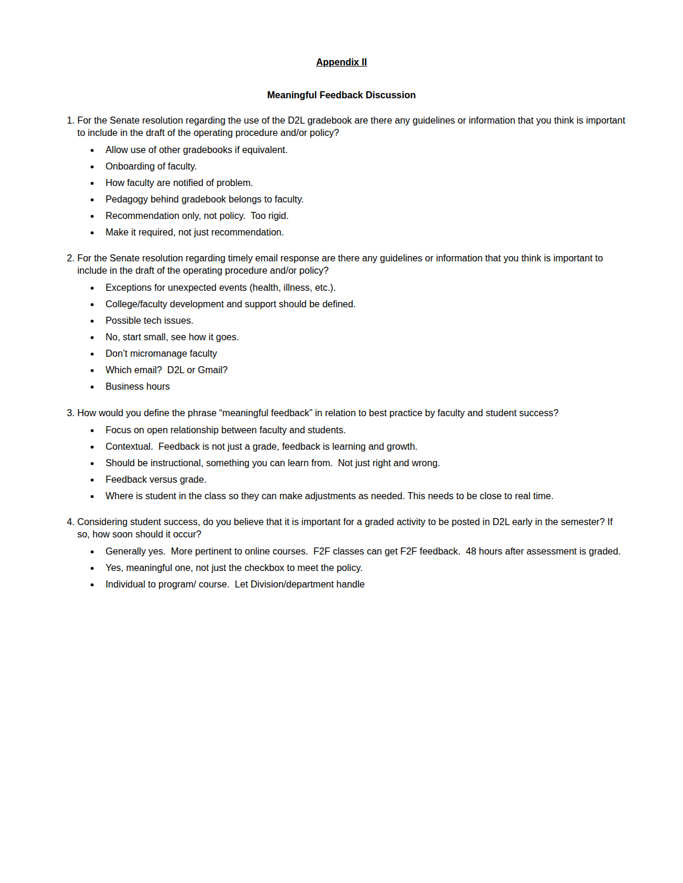Appendix II
Meaningful Feedback Discussion
For the Senate resolution regarding the use of the D2L gradebook are there any guidelines or information that you think is important to include in the draft of the operating procedure and/or policy?
Allow use of other gradebooks if equivalent.
Onboarding of faculty.
How faculty are notified of problem.
Pedagogy behind gradebook belongs to faculty.
Recommendation only, not policy. Too rigid.
Make it required, not just recommendation.
For the Senate resolution regarding timely email response are there any guidelines or information that you think is important to include in the draft of the operating procedure and/or policy?
Exceptions for unexpected events (health, illness, etc.).
College/faculty development and support should be defined.
Possible tech issues.
No, start small, see how it goes.
Don’t micromanage faculty
Which email? D2L or Gmail?
Business hours
How would you define the phrase “meaningful feedback” in relation to best practice by faculty and student success?
Focus on open relationship between faculty and students.
Contextual. Feedback is not just a grade, feedback is learning and growth.
Should be instructional, something you can learn from. Not just right and wrong.
Feedback versus grade.
Where is student in the class so they can make adjustments as needed. This needs to be close to real time.
Considering student success, do you believe that it is important for a graded activity to be posted in D2L early in the semester? If so, how soon should it occur?
Generally yes. More pertinent to online courses. F2F classes can get F2F feedback. 48 hours after assessment is graded.
Yes, meaningful one, not just the checkbox to meet the policy.
Individual to program/ course. Let Division/department handle